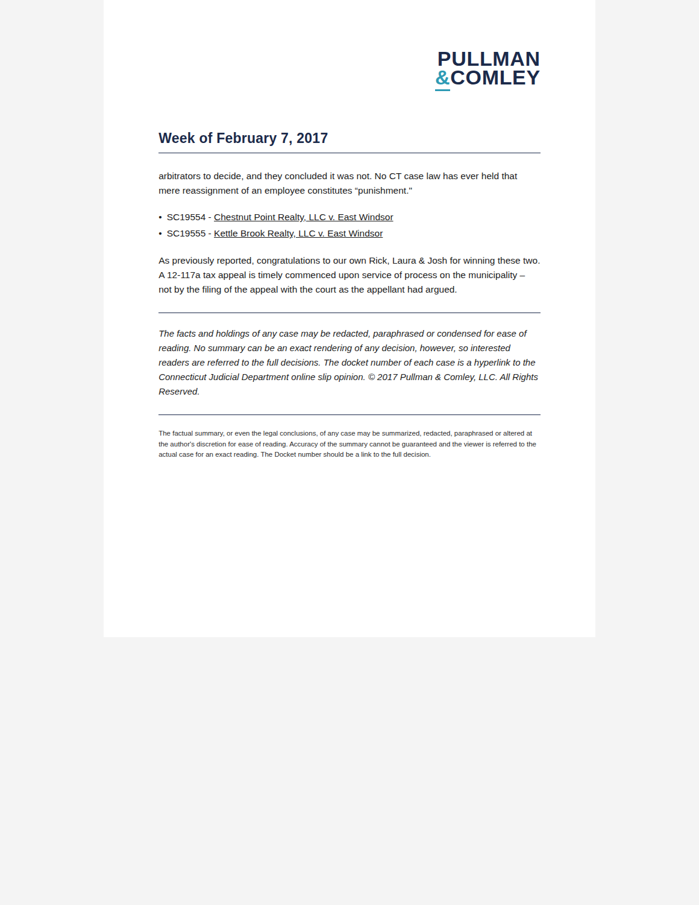PULLMAN &COMLEY
Week of February 7, 2017
arbitrators to decide, and they concluded it was not. No CT case law has ever held that mere reassignment of an employee constitutes “punishment."
SC19554 - Chestnut Point Realty, LLC v. East Windsor
SC19555 - Kettle Brook Realty, LLC v. East Windsor
As previously reported, congratulations to our own Rick, Laura & Josh for winning these two. A 12-117a tax appeal is timely commenced upon service of process on the municipality – not by the filing of the appeal with the court as the appellant had argued.
The facts and holdings of any case may be redacted, paraphrased or condensed for ease of reading. No summary can be an exact rendering of any decision, however, so interested readers are referred to the full decisions. The docket number of each case is a hyperlink to the Connecticut Judicial Department online slip opinion. © 2017 Pullman & Comley, LLC. All Rights Reserved.
The factual summary, or even the legal conclusions, of any case may be summarized, redacted, paraphrased or altered at the author's discretion for ease of reading. Accuracy of the summary cannot be guaranteed and the viewer is referred to the actual case for an exact reading. The Docket number should be a link to the full decision.